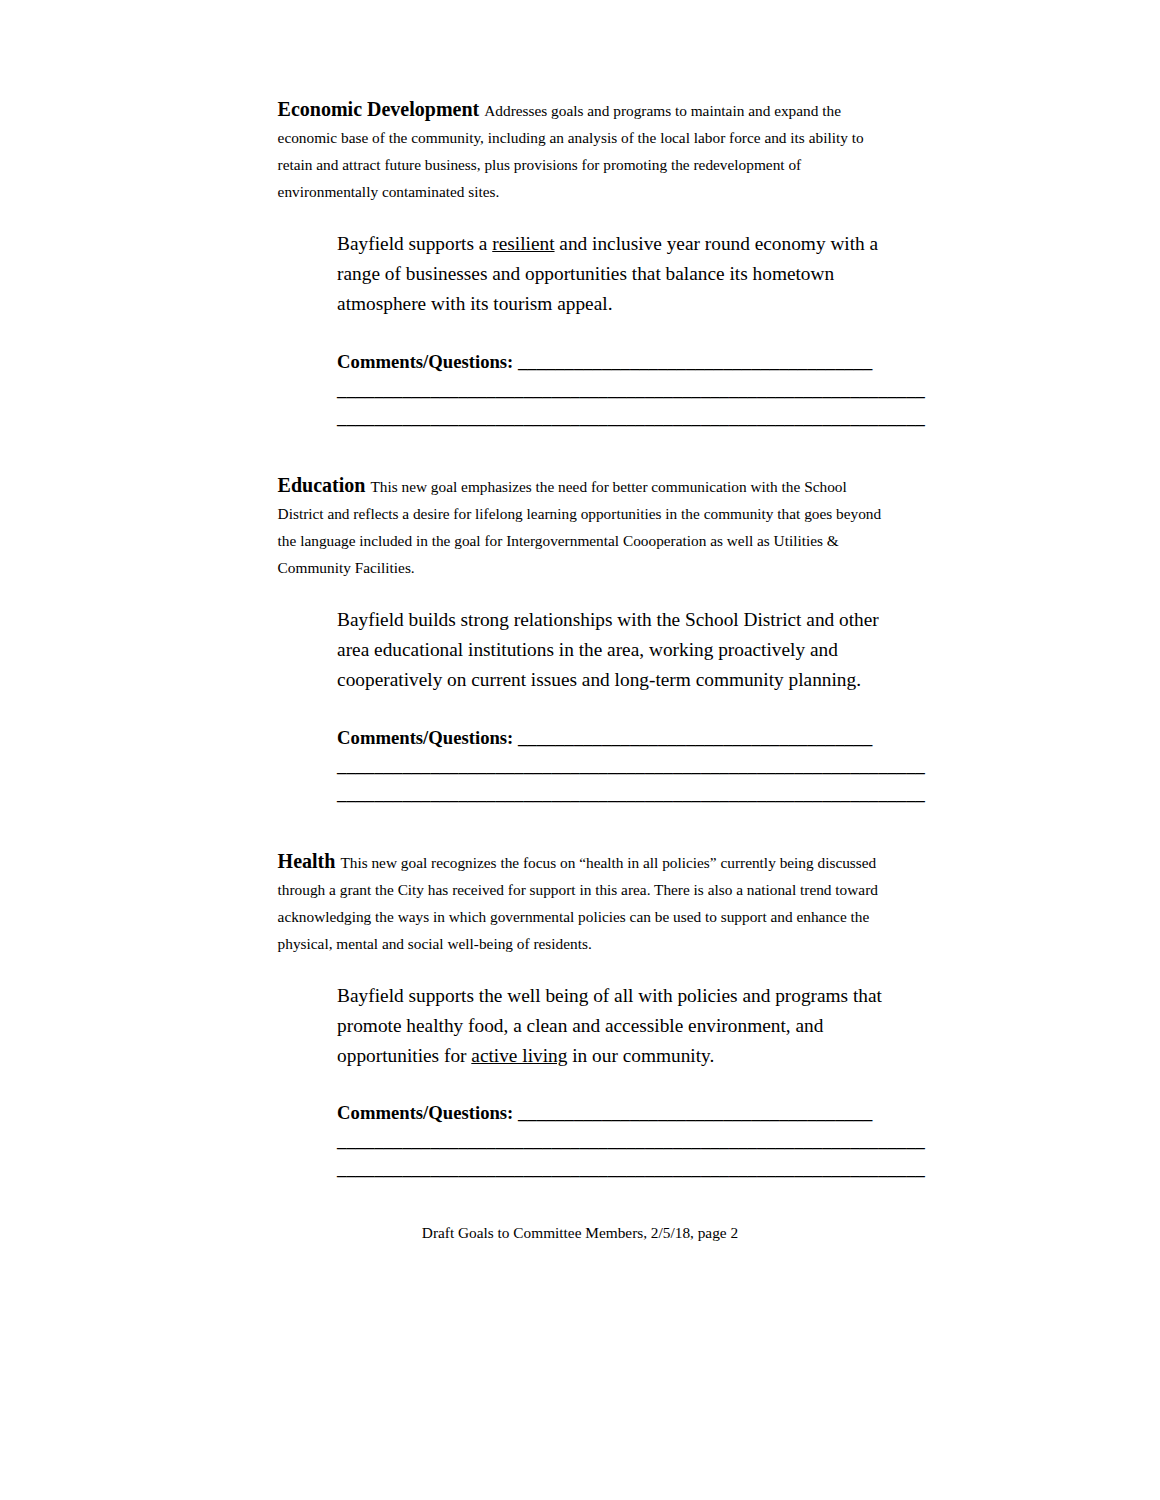Economic Development Addresses goals and programs to maintain and expand the economic base of the community, including an analysis of the local labor force and its ability to retain and attract future business, plus provisions for promoting the redevelopment of environmentally contaminated sites.
Bayfield supports a resilient and inclusive year round economy with a range of businesses and opportunities that balance its hometown atmosphere with its tourism appeal.
Comments/Questions: ______________________________________
_______________________________________________________________
_______________________________________________________________
Education This new goal emphasizes the need for better communication with the School District and reflects a desire for lifelong learning opportunities in the community that goes beyond the language included in the goal for Intergovernmental Coooperation as well as Utilities & Community Facilities.
Bayfield builds strong relationships with the School District and other area educational institutions in the area, working proactively and cooperatively on current issues and long-term community planning.
Comments/Questions: ______________________________________
_______________________________________________________________
_______________________________________________________________
Health This new goal recognizes the focus on “health in all policies” currently being discussed through a grant the City has received for support in this area. There is also a national trend toward acknowledging the ways in which governmental policies can be used to support and enhance the physical, mental and social well-being of residents.
Bayfield supports the well being of all with policies and programs that promote healthy food, a clean and accessible environment, and opportunities for active living in our community.
Comments/Questions: ______________________________________
_______________________________________________________________
_______________________________________________________________
Draft Goals to Committee Members, 2/5/18, page 2